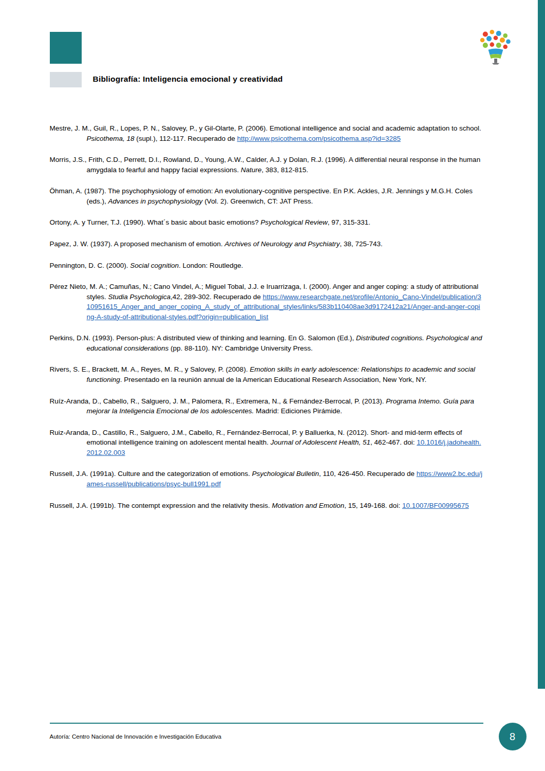Bibliografía: Inteligencia emocional y creatividad
Mestre, J. M., Guil, R., Lopes, P. N., Salovey, P., y Gil-Olarte, P. (2006). Emotional intelligence and social and academic adaptation to school. Psicothema, 18 (supl.), 112-117. Recuperado de http://www.psicothema.com/psicothema.asp?id=3285
Morris, J.S., Frith, C.D., Perrett, D.I., Rowland, D., Young, A.W., Calder, A.J. y Dolan, R.J. (1996). A differential neural response in the human amygdala to fearful and happy facial expressions. Nature, 383, 812-815.
Öhman, A. (1987). The psychophysiology of emotion: An evolutionary-cognitive perspective. En P.K. Ackles, J.R. Jennings y M.G.H. Coles (eds.), Advances in psychophysiology (Vol. 2). Greenwich, CT: JAT Press.
Ortony, A. y Turner, T.J. (1990). What´s basic about basic emotions? Psychological Review, 97, 315-331.
Papez, J. W. (1937). A proposed mechanism of emotion. Archives of Neurology and Psychiatry, 38, 725-743.
Pennington, D. C. (2000). Social cognition. London: Routledge.
Pérez Nieto, M. A.; Camuñas, N.; Cano Vindel, A.; Miguel Tobal, J.J. e Iruarrizaga, I. (2000). Anger and anger coping: a study of attributional styles. Studia Psychologica,42, 289-302. Recuperado de https://www.researchgate.net/profile/Antonio_Cano-Vindel/publication/310951615_Anger_and_anger_coping_A_study_of_attributional_styles/links/583b110408ae3d9172412a21/Anger-and-anger-coping-A-study-of-attributional-styles.pdf?origin=publication_list
Perkins, D.N. (1993). Person-plus: A distributed view of thinking and learning. En G. Salomon (Ed.), Distributed cognitions. Psychological and educational considerations (pp. 88-110). NY: Cambridge University Press.
Rivers, S. E., Brackett, M. A., Reyes, M. R., y Salovey, P. (2008). Emotion skills in early adolescence: Relationships to academic and social functioning. Presentado en la reunión annual de la American Educational Research Association, New York, NY.
Ruíz-Aranda, D., Cabello, R., Salguero, J. M., Palomera, R., Extremera, N., & Fernández-Berrocal, P. (2013). Programa Intemo. Guía para mejorar la Inteligencia Emocional de los adolescentes. Madrid: Ediciones Pirámide.
Ruiz-Aranda, D., Castillo, R., Salguero, J.M., Cabello, R., Fernández-Berrocal, P. y Balluerka, N. (2012). Short- and mid-term effects of emotional intelligence training on adolescent mental health. Journal of Adolescent Health, 51, 462-467. doi: 10.1016/j.jadohealth.2012.02.003
Russell, J.A. (1991a). Culture and the categorization of emotions. Psychological Bulletin, 110, 426-450. Recuperado de https://www2.bc.edu/james-russell/publications/psyc-bull1991.pdf
Russell, J.A. (1991b). The contempt expression and the relativity thesis. Motivation and Emotion, 15, 149-168. doi: 10.1007/BF00995675
Autoría: Centro Nacional de Innovación e Investigación Educativa
8